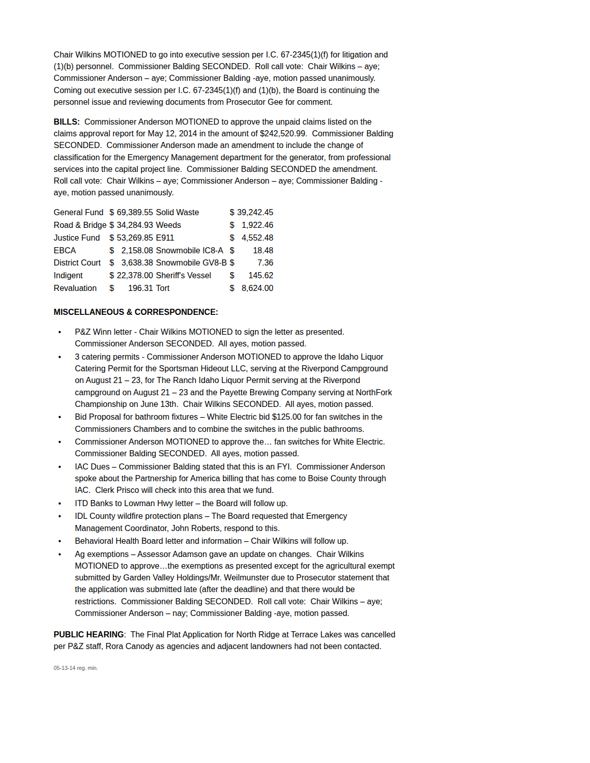Chair Wilkins MOTIONED to go into executive session per I.C. 67-2345(1)(f) for litigation and (1)(b) personnel. Commissioner Balding SECONDED. Roll call vote: Chair Wilkins – aye; Commissioner Anderson – aye; Commissioner Balding -aye, motion passed unanimously. Coming out executive session per I.C. 67-2345(1)(f) and (1)(b), the Board is continuing the personnel issue and reviewing documents from Prosecutor Gee for comment.
BILLS: Commissioner Anderson MOTIONED to approve the unpaid claims listed on the claims approval report for May 12, 2014 in the amount of $242,520.99. Commissioner Balding SECONDED. Commissioner Anderson made an amendment to include the change of classification for the Emergency Management department for the generator, from professional services into the capital project line. Commissioner Balding SECONDED the amendment. Roll call vote: Chair Wilkins – aye; Commissioner Anderson – aye; Commissioner Balding - aye, motion passed unanimously.
| General Fund | $ | 69,389.55 | Solid Waste | $ | 39,242.45 |
| Road & Bridge | $ | 34,284.93 | Weeds | $ | 1,922.46 |
| Justice Fund | $ | 53,269.85 | E911 | $ | 4,552.48 |
| EBCA | $ | 2,158.08 | Snowmobile IC8-A | $ | 18.48 |
| District Court | $ | 3,638.38 | Snowmobile GV8-B | $ | 7.36 |
| Indigent | $ | 22,378.00 | Sheriff's Vessel | $ | 145.62 |
| Revaluation | $ | 196.31 | Tort | $ | 8,624.00 |
MISCELLANEOUS & CORRESPONDENCE:
P&Z Winn letter - Chair Wilkins MOTIONED to sign the letter as presented. Commissioner Anderson SECONDED. All ayes, motion passed.
3 catering permits - Commissioner Anderson MOTIONED to approve the Idaho Liquor Catering Permit for the Sportsman Hideout LLC, serving at the Riverpond Campground on August 21 – 23, for The Ranch Idaho Liquor Permit serving at the Riverpond campground on August 21 – 23 and the Payette Brewing Company serving at NorthFork Championship on June 13th. Chair Wilkins SECONDED. All ayes, motion passed.
Bid Proposal for bathroom fixtures – White Electric bid $125.00 for fan switches in the Commissioners Chambers and to combine the switches in the public bathrooms.
Commissioner Anderson MOTIONED to approve the… fan switches for White Electric. Commissioner Balding SECONDED. All ayes, motion passed.
IAC Dues – Commissioner Balding stated that this is an FYI. Commissioner Anderson spoke about the Partnership for America billing that has come to Boise County through IAC. Clerk Prisco will check into this area that we fund.
ITD Banks to Lowman Hwy letter – the Board will follow up.
IDL County wildfire protection plans – The Board requested that Emergency Management Coordinator, John Roberts, respond to this.
Behavioral Health Board letter and information – Chair Wilkins will follow up.
Ag exemptions – Assessor Adamson gave an update on changes. Chair Wilkins MOTIONED to approve…the exemptions as presented except for the agricultural exempt submitted by Garden Valley Holdings/Mr. Weilmunster due to Prosecutor statement that the application was submitted late (after the deadline) and that there would be restrictions. Commissioner Balding SECONDED. Roll call vote: Chair Wilkins – aye; Commissioner Anderson – nay; Commissioner Balding -aye, motion passed.
PUBLIC HEARING: The Final Plat Application for North Ridge at Terrace Lakes was cancelled per P&Z staff, Rora Canody as agencies and adjacent landowners had not been contacted.
05-13-14 reg. min.